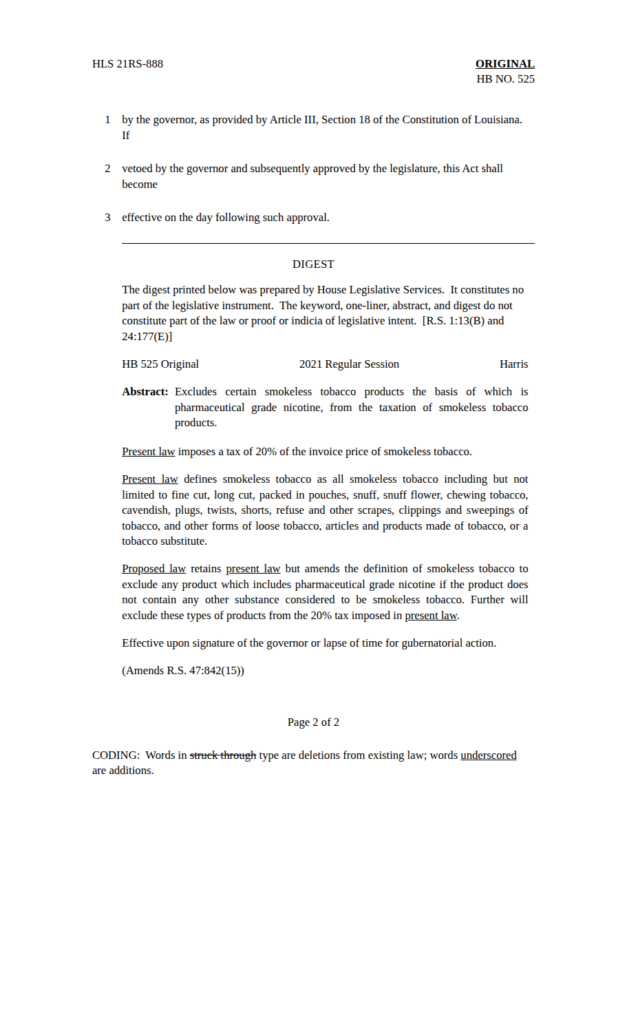HLS 21RS-888
ORIGINAL HB NO. 525
by the governor, as provided by Article III, Section 18 of the Constitution of Louisiana. If
vetoed by the governor and subsequently approved by the legislature, this Act shall become
effective on the day following such approval.
DIGEST
The digest printed below was prepared by House Legislative Services. It constitutes no part of the legislative instrument. The keyword, one-liner, abstract, and digest do not constitute part of the law or proof or indicia of legislative intent. [R.S. 1:13(B) and 24:177(E)]
HB 525 Original
2021 Regular Session
Harris
Abstract:
Excludes certain smokeless tobacco products the basis of which is pharmaceutical grade nicotine, from the taxation of smokeless tobacco products.
Present law imposes a tax of 20% of the invoice price of smokeless tobacco.
Present law defines smokeless tobacco as all smokeless tobacco including but not limited to fine cut, long cut, packed in pouches, snuff, snuff flower, chewing tobacco, cavendish, plugs, twists, shorts, refuse and other scrapes, clippings and sweepings of tobacco, and other forms of loose tobacco, articles and products made of tobacco, or a tobacco substitute.
Proposed law retains present law but amends the definition of smokeless tobacco to exclude any product which includes pharmaceutical grade nicotine if the product does not contain any other substance considered to be smokeless tobacco. Further will exclude these types of products from the 20% tax imposed in present law.
Effective upon signature of the governor or lapse of time for gubernatorial action.
(Amends R.S. 47:842(15))
Page 2 of 2
CODING: Words in struck through type are deletions from existing law; words underscored
are additions.